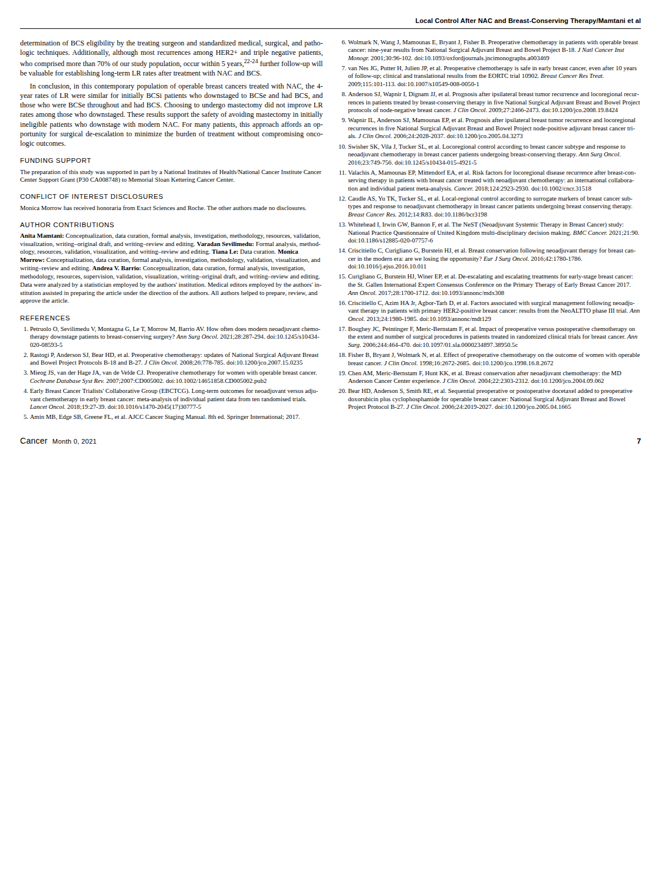Local Control After NAC and Breast-Conserving Therapy/Mamtani et al
determination of BCS eligibility by the treating surgeon and standardized medical, surgical, and pathologic techniques. Additionally, although most recurrences among HER2+ and triple negative patients, who comprised more than 70% of our study population, occur within 5 years,22-24 further follow-up will be valuable for establishing long-term LR rates after treatment with NAC and BCS.
In conclusion, in this contemporary population of operable breast cancers treated with NAC, the 4-year rates of LR were similar for initially BCSi patients who downstaged to BCSe and had BCS, and those who were BCSe throughout and had BCS. Choosing to undergo mastectomy did not improve LR rates among those who downstaged. These results support the safety of avoiding mastectomy in initially ineligible patients who downstage with modern NAC. For many patients, this approach affords an opportunity for surgical de-escalation to minimize the burden of treatment without compromising oncologic outcomes.
Funding Support
The preparation of this study was supported in part by a National Institutes of Health/National Cancer Institute Cancer Center Support Grant (P30 CA008748) to Memorial Sloan Kettering Cancer Center.
Conflict of Interest Disclosures
Monica Morrow has received honoraria from Exact Sciences and Roche. The other authors made no disclosures.
Author Contributions
Anita Mamtani: Conceptualization, data curation, formal analysis, investigation, methodology, resources, validation, visualization, writing–original draft, and writing–review and editing. Varadan Sevilimedu: Formal analysis, methodology, resources, validation, visualization, and writing–review and editing. Tiana Le: Data curation. Monica Morrow: Conceptualization, data curation, formal analysis, investigation, methodology, validation, visualization, and writing–review and editing. Andrea V. Barrio: Conceptualization, data curation, formal analysis, investigation, methodology, resources, supervision, validation, visualization, writing–original draft, and writing–review and editing. Data were analyzed by a statistician employed by the authors' institution. Medical editors employed by the authors' institution assisted in preparing the article under the direction of the authors. All authors helped to prepare, review, and approve the article.
References
Petruolo O, Sevilimedu V, Montagna G, Le T, Morrow M, Barrio AV. How often does modern neoadjuvant chemotherapy downstage patients to breast-conserving surgery? Ann Surg Oncol. 2021;28:287-294. doi:10.1245/s10434-020-08593-5
Rastogi P, Anderson SJ, Bear HD, et al. Preoperative chemotherapy: updates of National Surgical Adjuvant Breast and Bowel Project Protocols B-18 and B-27. J Clin Oncol. 2008;26:778-785. doi:10.1200/jco.2007.15.0235
Mieog JS, van der Hage JA, van de Velde CJ. Preoperative chemotherapy for women with operable breast cancer. Cochrane Database Syst Rev. 2007;2007:CD005002. doi:10.1002/14651858.CD005002.pub2
Early Breast Cancer Trialists' Collaborative Group (EBCTCG). Long-term outcomes for neoadjuvant versus adjuvant chemotherapy in early breast cancer: meta-analysis of individual patient data from ten randomised trials. Lancet Oncol. 2018;19:27-39. doi:10.1016/s1470-2045(17)30777-5
Amin MB, Edge SB, Greene FL, et al. AJCC Cancer Staging Manual. 8th ed. Springer International; 2017.
Wolmark N, Wang J, Mamounas E, Bryant J, Fisher B. Preoperative chemotherapy in patients with operable breast cancer: nine-year results from National Surgical Adjuvant Breast and Bowel Project B-18. J Natl Cancer Inst Monogr. 2001;30:96-102. doi:10.1093/oxfordjournals.jncimonographs.a003469
van Nes JG, Putter H, Julien JP, et al. Preoperative chemotherapy is safe in early breast cancer, even after 10 years of follow-up; clinical and translational results from the EORTC trial 10902. Breast Cancer Res Treat. 2009;115:101-113. doi:10.1007/s10549-008-0050-1
Anderson SJ, Wapnir I, Dignam JJ, et al. Prognosis after ipsilateral breast tumor recurrence and locoregional recurrences in patients treated by breast-conserving therapy in five National Surgical Adjuvant Breast and Bowel Project protocols of node-negative breast cancer. J Clin Oncol. 2009;27:2466-2473. doi:10.1200/jco.2008.19.8424
Wapnir IL, Anderson SJ, Mamounas EP, et al. Prognosis after ipsilateral breast tumor recurrence and locoregional recurrences in five National Surgical Adjuvant Breast and Bowel Project node-positive adjuvant breast cancer trials. J Clin Oncol. 2006;24:2028-2037. doi:10.1200/jco.2005.04.3273
Swisher SK, Vila J, Tucker SL, et al. Locoregional control according to breast cancer subtype and response to neoadjuvant chemotherapy in breast cancer patients undergoing breast-conserving therapy. Ann Surg Oncol. 2016;23:749-756. doi:10.1245/s10434-015-4921-5
Valachis A, Mamounas EP, Mittendorf EA, et al. Risk factors for locoregional disease recurrence after breast-conserving therapy in patients with breast cancer treated with neoadjuvant chemotherapy: an international collaboration and individual patient meta-analysis. Cancer. 2018;124:2923-2930. doi:10.1002/cncr.31518
Caudle AS, Yu TK, Tucker SL, et al. Local-regional control according to surrogate markers of breast cancer subtypes and response to neoadjuvant chemotherapy in breast cancer patients undergoing breast conserving therapy. Breast Cancer Res. 2012;14:R83. doi:10.1186/bcr3198
Whitehead I, Irwin GW, Bannon F, et al. The NeST (Neoadjuvant Systemic Therapy in Breast Cancer) study: National Practice Questionnaire of United Kingdom multi-disciplinary decision making. BMC Cancer. 2021;21:90. doi:10.1186/s12885-020-07757-6
Criscitiello C, Curigliano G, Burstein HJ, et al. Breast conservation following neoadjuvant therapy for breast cancer in the modern era: are we losing the opportunity? Eur J Surg Oncol. 2016;42:1780-1786. doi:10.1016/j.ejso.2016.10.011
Curigliano G, Burstein HJ, Winer EP, et al. De-escalating and escalating treatments for early-stage breast cancer: the St. Gallen International Expert Consensus Conference on the Primary Therapy of Early Breast Cancer 2017. Ann Oncol. 2017;28:1700-1712. doi:10.1093/annonc/mdx308
Criscitiello C, Azim HA Jr, Agbor-Tarh D, et al. Factors associated with surgical management following neoadjuvant therapy in patients with primary HER2-positive breast cancer: results from the NeoALTTO phase III trial. Ann Oncol. 2013;24:1980-1985. doi:10.1093/annonc/mdt129
Boughey JC, Peintinger F, Meric-Bernstam F, et al. Impact of preoperative versus postoperative chemotherapy on the extent and number of surgical procedures in patients treated in randomized clinical trials for breast cancer. Ann Surg. 2006;244:464-470. doi:10.1097/01.sla.0000234897.38950.5c
Fisher B, Bryant J, Wolmark N, et al. Effect of preoperative chemotherapy on the outcome of women with operable breast cancer. J Clin Oncol. 1998;16:2672-2685. doi:10.1200/jco.1998.16.8.2672
Chen AM, Meric-Bernstam F, Hunt KK, et al. Breast conservation after neoadjuvant chemotherapy: the MD Anderson Cancer Center experience. J Clin Oncol. 2004;22:2303-2312. doi:10.1200/jco.2004.09.062
Bear HD, Anderson S, Smith RE, et al. Sequential preoperative or postoperative docetaxel added to preoperative doxorubicin plus cyclophosphamide for operable breast cancer: National Surgical Adjuvant Breast and Bowel Project Protocol B-27. J Clin Oncol. 2006;24:2019-2027. doi:10.1200/jco.2005.04.1665
CancerMonth 0, 2021
7